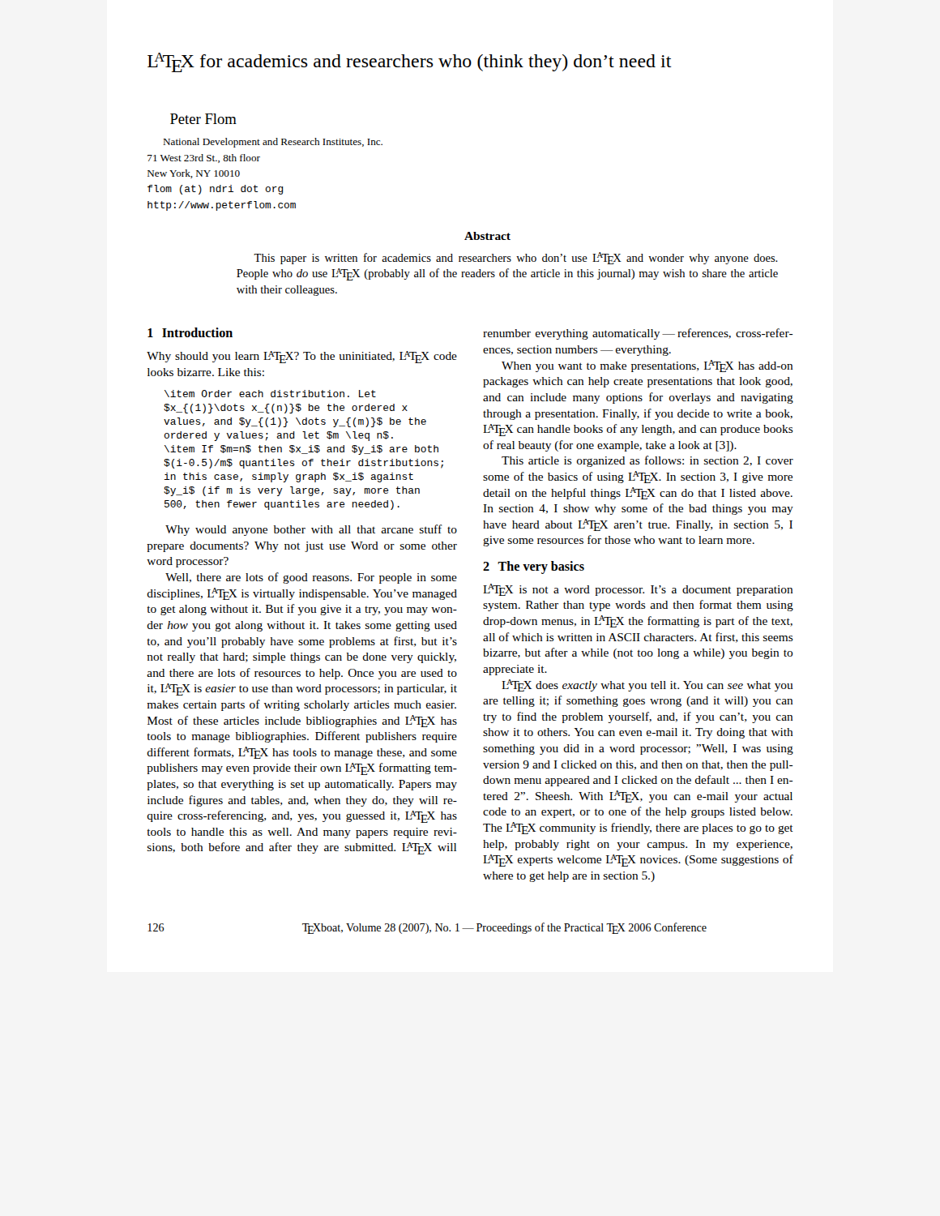La Te X for academics and researchers who (think they) don’t need it
Peter Flom
National Development and Research Institutes, Inc.
71 West 23rd St., 8th floor
New York, NY 10010
flom (at) ndri dot org
http://www.peterflom.com
Abstract
This paper is written for academics and researchers who don’t use La Te X and wonder why anyone does. People who do use La Te X (probably all of the readers of the article in this journal) may wish to share the article with their colleagues.
1 Introduction
Why should you learn La Te X? To the uninitiated, La Te X code looks bizarre. Like this:
\item Order each distribution. Let
$x_{(1)}\dots x_{(n)}$ be the ordered x
values, and $y_{(1)} \dots y_{(m)}$ be the
ordered y values; and let $m \leq n$.
\item If $m=n$ then $x_i$ and $y_i$ are both
$(i-0.5)/m$ quantiles of their distributions;
in this case, simply graph $x_i$ against
$y_i$ (if m is very large, say, more than
500, then fewer quantiles are needed).
Why would anyone bother with all that arcane stuff to prepare documents? Why not just use Word or some other word processor?
Well, there are lots of good reasons. For people in some disciplines, La Te X is virtually indispensable. You’ve managed to get along without it. But if you give it a try, you may wonder how you got along without it. It takes some getting used to, and you’ll probably have some problems at first, but it’s not really that hard; simple things can be done very quickly, and there are lots of resources to help. Once you are used to it, La Te X is easier to use than word processors; in particular, it makes certain parts of writing scholarly articles much easier. Most of these articles include bibliographies and La Te X has tools to manage bibliographies. Different publishers require different formats, La Te X has tools to manage these, and some publishers may even provide their own La Te X formatting templates, so that everything is set up automatically. Papers may include figures and tables, and, when they do, they will require cross-referencing, and, yes, you guessed it, La Te X has tools to handle this as well. And many papers require revisions, both before and after they are submitted. La Te X will renumber everything automatically — references, cross-references, section numbers — everything.
When you want to make presentations, La Te X has add-on packages which can help create presentations that look good, and can include many options for overlays and navigating through a presentation. Finally, if you decide to write a book, La Te X can handle books of any length, and can produce books of real beauty (for one example, take a look at [3]).
This article is organized as follows: in section 2, I cover some of the basics of using La Te X. In section 3, I give more detail on the helpful things La Te X can do that I listed above. In section 4, I show why some of the bad things you may have heard about La Te X aren’t true. Finally, in section 5, I give some resources for those who want to learn more.
2 The very basics
La Te X is not a word processor. It’s a document preparation system. Rather than type words and then format them using drop-down menus, in La Te X the formatting is part of the text, all of which is written in ASCII characters. At first, this seems bizarre, but after a while (not too long a while) you begin to appreciate it.
La Te X does exactly what you tell it. You can see what you are telling it; if something goes wrong (and it will) you can try to find the problem yourself, and, if you can’t, you can show it to others. You can even e-mail it. Try doing that with something you did in a word processor; ”Well, I was using version 9 and I clicked on this, and then on that, then the pull-down menu appeared and I clicked on the default ... then I entered 2”. Sheesh. With La Te X, you can e-mail your actual code to an expert, or to one of the help groups listed below. The La Te X community is friendly, there are places to go to get help, probably right on your campus. In my experience, La Te X experts welcome La Te X novices. (Some suggestions of where to get help are in section 5.)
126 Te Xboat, Volume 28 (2007), No. 1 — Proceedings of the Practical Te X 2006 Conference